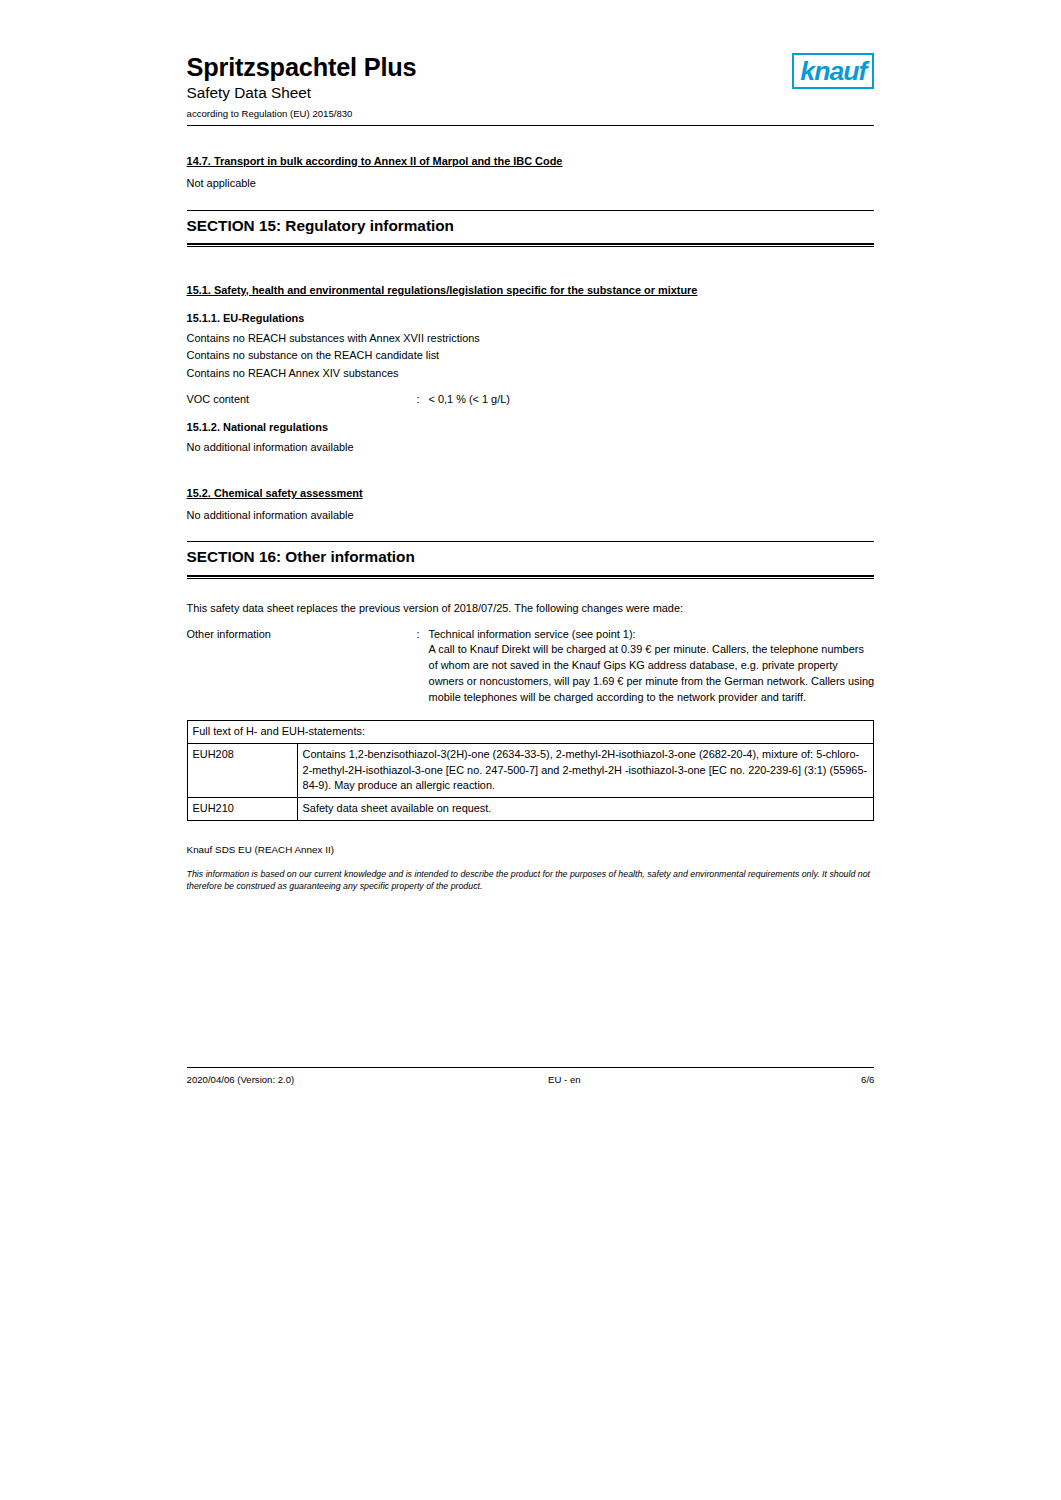Spritzspachtel Plus
Safety Data Sheet
according to Regulation (EU) 2015/830
knauf
14.7. Transport in bulk according to Annex II of Marpol and the IBC Code
Not applicable
SECTION 15: Regulatory information
15.1. Safety, health and environmental regulations/legislation specific for the substance or mixture
15.1.1. EU-Regulations
Contains no REACH substances with Annex XVII restrictions
Contains no substance on the REACH candidate list
Contains no REACH Annex XIV substances
VOC content
:
< 0,1 % (< 1 g/L)
15.1.2. National regulations
No additional information available
15.2. Chemical safety assessment
No additional information available
SECTION 16: Other information
This safety data sheet replaces the previous version of 2018/07/25. The following changes were made:
Other information
:
Technical information service (see point 1):
A call to Knauf Direkt will be charged at 0.39 € per minute. Callers, the telephone numbers of whom are not saved in the Knauf Gips KG address database, e.g. private property owners or noncustomers, will pay 1.69 € per minute from the German network. Callers using mobile telephones will be charged according to the network provider and tariff.
| Full text of H- and EUH-statements: |
| --- |
| EUH208 | Contains 1,2-benzisothiazol-3(2H)-one (2634-33-5), 2-methyl-2H-isothiazol-3-one (2682-20-4), mixture of: 5-chloro-2-methyl-2H-isothiazol-3-one [EC no. 247-500-7] and 2-methyl-2H -isothiazol-3-one [EC no. 220-239-6] (3:1) (55965-84-9). May produce an allergic reaction. |
| EUH210 | Safety data sheet available on request. |
Knauf SDS EU (REACH Annex II)
This information is based on our current knowledge and is intended to describe the product for the purposes of health, safety and environmental requirements only. It should not therefore be construed as guaranteeing any specific property of the product.
2020/04/06 (Version: 2.0)
EU - en
6/6